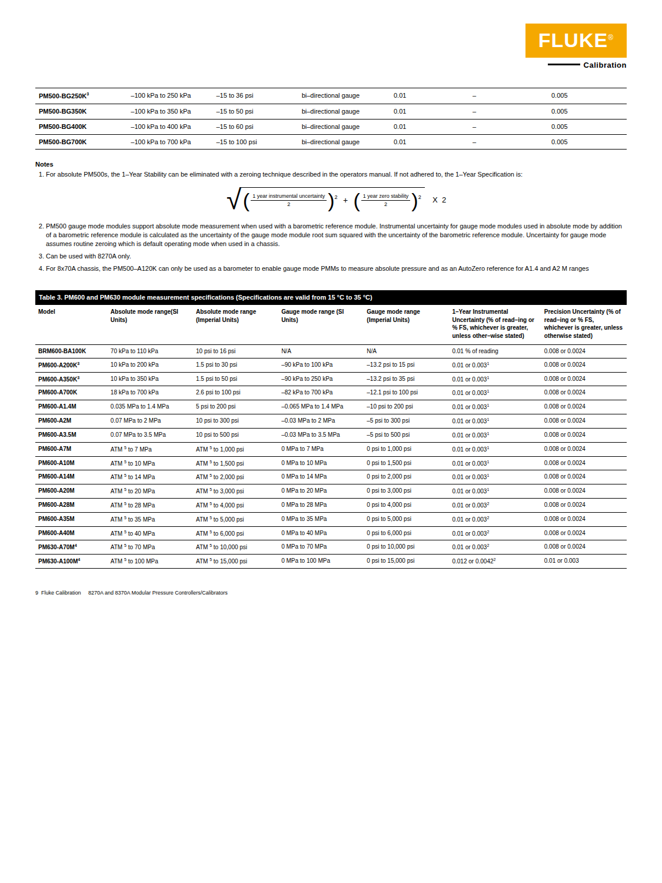FLUKE®
Calibration
| PM500-BG250K 3 | –100 kPa to 250 kPa | –15 to 36 psi | bi–directional gauge | 0.01 | – | 0.005 |
| PM500-BG350K | –100 kPa to 350 kPa | –15 to 50 psi | bi–directional gauge | 0.01 | – | 0.005 |
| PM500-BG400K | –100 kPa to 400 kPa | –15 to 60 psi | bi–directional gauge | 0.01 | – | 0.005 |
| PM500-BG700K | –100 kPa to 700 kPa | –15 to 100 psi | bi–directional gauge | 0.01 | – | 0.005 |
Notes
For absolute PM500s, the 1–Year Stability can be eliminated with a zeroing technique described in the operators manual. If not adhered to, the 1–Year Specification is:
√ (1 year instrumental uncertainty 2) 2 + (1 year zero stability 2) 2 X 2
PM500 gauge mode modules support absolute mode measurement when used with a barometric reference module. Instrumental uncertainty for gauge mode modules used in absolute mode by addition of a barometric reference module is calculated as the uncertainty of the gauge mode module root sum squared with the uncertainty of the barometric reference module. Uncertainty for gauge mode assumes routine zeroing which is default operating mode when used in a chassis.
Can be used with 8270A only.
For 8x70A chassis, the PM500–A120K can only be used as a barometer to enable gauge mode PMMs to measure absolute pressure and as an AutoZero reference for A1.4 and A2 M ranges
Table 3. PM600 and PM630 module measurement specifications (Specifications are valid from 15 °C to 35 °C)
| Model | Absolute mode range(SI Units) | Absolute mode range (Imperial Units) | Gauge mode range (SI Units) | Gauge mode range (Imperial Units) | 1–Year Instrumental Uncertainty (% of read–ing or % FS, whichever is greater, unless other–wise stated) | Precision Uncertainty (% of read–ing or % FS, whichever is greater, unless otherwise stated) |
| --- | --- | --- | --- | --- | --- | --- |
| BRM600-BA100K | 70 kPa to 110 kPa | 10 psi to 16 psi | N/A | N/A | 0.01 % of reading | 0.008 or 0.0024 |
| PM600-A200K 3 | 10 kPa to 200 kPa | 1.5 psi to 30 psi | –90 kPa to 100 kPa | –13.2 psi to 15 psi | 0.01 or 0.003 1 | 0.008 or 0.0024 |
| PM600-A350K 3 | 10 kPa to 350 kPa | 1.5 psi to 50 psi | –90 kPa to 250 kPa | –13.2 psi to 35 psi | 0.01 or 0.003 1 | 0.008 or 0.0024 |
| PM600-A700K | 18 kPa to 700 kPa | 2.6 psi to 100 psi | –82 kPa to 700 kPa | –12.1 psi to 100 psi | 0.01 or 0.003 1 | 0.008 or 0.0024 |
| PM600-A1.4M | 0.035 MPa to 1.4 MPa | 5 psi to 200 psi | –0.065 MPa to 1.4 MPa | –10 psi to 200 psi | 0.01 or 0.003 1 | 0.008 or 0.0024 |
| PM600-A2M | 0.07 MPa to 2 MPa | 10 psi to 300 psi | –0.03 MPa to 2 MPa | –5 psi to 300 psi | 0.01 or 0.003 1 | 0.008 or 0.0024 |
| PM600-A3.5M | 0.07 MPa to 3.5 MPa | 10 psi to 500 psi | –0.03 MPa to 3.5 MPa | –5 psi to 500 psi | 0.01 or 0.003 1 | 0.008 or 0.0024 |
| PM600-A7M | ATM 5 to 7 MPa | ATM 5 to 1,000 psi | 0 MPa to 7 MPa | 0 psi to 1,000 psi | 0.01 or 0.003 1 | 0.008 or 0.0024 |
| PM600-A10M | ATM 5 to 10 MPa | ATM 5 to 1,500 psi | 0 MPa to 10 MPa | 0 psi to 1,500 psi | 0.01 or 0.003 1 | 0.008 or 0.0024 |
| PM600-A14M | ATM 5 to 14 MPa | ATM 5 to 2,000 psi | 0 MPa to 14 MPa | 0 psi to 2,000 psi | 0.01 or 0.003 1 | 0.008 or 0.0024 |
| PM600-A20M | ATM 5 to 20 MPa | ATM 5 to 3,000 psi | 0 MPa to 20 MPa | 0 psi to 3,000 psi | 0.01 or 0.003 1 | 0.008 or 0.0024 |
| PM600-A28M | ATM 5 to 28 MPa | ATM 5 to 4,000 psi | 0 MPa to 28 MPa | 0 psi to 4,000 psi | 0.01 or 0.003 2 | 0.008 or 0.0024 |
| PM600-A35M | ATM 5 to 35 MPa | ATM 5 to 5,000 psi | 0 MPa to 35 MPa | 0 psi to 5,000 psi | 0.01 or 0.003 2 | 0.008 or 0.0024 |
| PM600-A40M | ATM 5 to 40 MPa | ATM 5 to 6,000 psi | 0 MPa to 40 MPa | 0 psi to 6,000 psi | 0.01 or 0.003 2 | 0.008 or 0.0024 |
| PM630-A70M 4 | ATM 5 to 70 MPa | ATM 5 to 10,000 psi | 0 MPa to 70 MPa | 0 psi to 10,000 psi | 0.01 or 0.003 2 | 0.008 or 0.0024 |
| PM630-A100M 4 | ATM 5 to 100 MPa | ATM 5 to 15,000 psi | 0 MPa to 100 MPa | 0 psi to 15,000 psi | 0.012 or 0.0042 2 | 0.01 or 0.003 |
9 Fluke Calibration 8270A and 8370A Modular Pressure Controllers/Calibrators